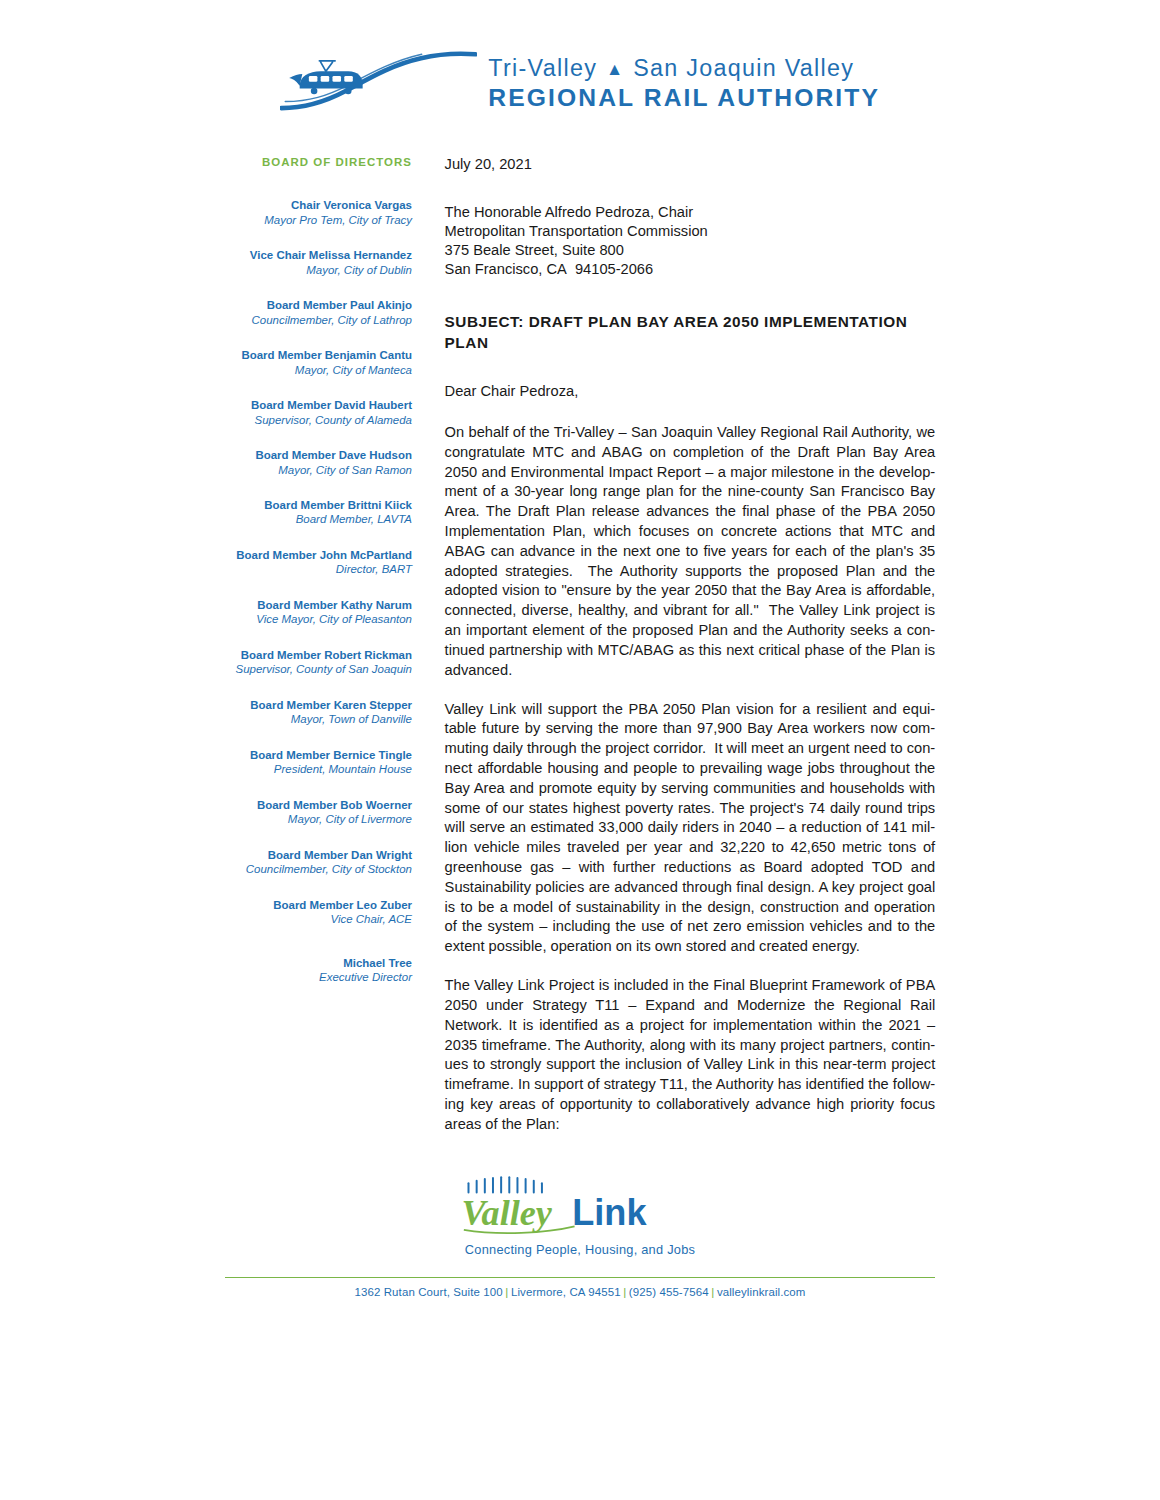Tri-Valley ▲ San Joaquin Valley
REGIONAL RAIL AUTHORITY
BOARD OF DIRECTORS
Chair Veronica Vargas
Mayor Pro Tem, City of Tracy
Vice Chair Melissa Hernandez
Mayor, City of Dublin
Board Member Paul Akinjo
Councilmember, City of Lathrop
Board Member Benjamin Cantu
Mayor, City of Manteca
Board Member David Haubert
Supervisor, County of Alameda
Board Member Dave Hudson
Mayor, City of San Ramon
Board Member Brittni Kiick
Board Member, LAVTA
Board Member John McPartland
Director, BART
Board Member Kathy Narum
Vice Mayor, City of Pleasanton
Board Member Robert Rickman
Supervisor, County of San Joaquin
Board Member Karen Stepper
Mayor, Town of Danville
Board Member Bernice Tingle
President, Mountain House
Board Member Bob Woerner
Mayor, City of Livermore
Board Member Dan Wright
Councilmember, City of Stockton
Board Member Leo Zuber
Vice Chair, ACE
Michael Tree
Executive Director
July 20, 2021
The Honorable Alfredo Pedroza, Chair
Metropolitan Transportation Commission
375 Beale Street, Suite 800
San Francisco, CA 94105-2066
SUBJECT: DRAFT PLAN BAY AREA 2050 IMPLEMENTATION PLAN
Dear Chair Pedroza,
On behalf of the Tri-Valley – San Joaquin Valley Regional Rail Authority, we congratulate MTC and ABAG on completion of the Draft Plan Bay Area 2050 and Environmental Impact Report – a major milestone in the development of a 30-year long range plan for the nine-county San Francisco Bay Area. The Draft Plan release advances the final phase of the PBA 2050 Implementation Plan, which focuses on concrete actions that MTC and ABAG can advance in the next one to five years for each of the plan's 35 adopted strategies. The Authority supports the proposed Plan and the adopted vision to "ensure by the year 2050 that the Bay Area is affordable, connected, diverse, healthy, and vibrant for all." The Valley Link project is an important element of the proposed Plan and the Authority seeks a continued partnership with MTC/ABAG as this next critical phase of the Plan is advanced.
Valley Link will support the PBA 2050 Plan vision for a resilient and equitable future by serving the more than 97,900 Bay Area workers now commuting daily through the project corridor. It will meet an urgent need to connect affordable housing and people to prevailing wage jobs throughout the Bay Area and promote equity by serving communities and households with some of our states highest poverty rates. The project's 74 daily round trips will serve an estimated 33,000 daily riders in 2040 – a reduction of 141 million vehicle miles traveled per year and 32,220 to 42,650 metric tons of greenhouse gas – with further reductions as Board adopted TOD and Sustainability policies are advanced through final design. A key project goal is to be a model of sustainability in the design, construction and operation of the system – including the use of net zero emission vehicles and to the extent possible, operation on its own stored and created energy.
The Valley Link Project is included in the Final Blueprint Framework of PBA 2050 under Strategy T11 – Expand and Modernize the Regional Rail Network. It is identified as a project for implementation within the 2021 – 2035 timeframe. The Authority, along with its many project partners, continues to strongly support the inclusion of Valley Link in this near-term project timeframe. In support of strategy T11, the Authority has identified the following key areas of opportunity to collaboratively advance high priority focus areas of the Plan:
Valley Link
Connecting People, Housing, and Jobs
1362 Rutan Court, Suite 100|Livermore, CA 94551|(925) 455-7564|valleylinkrail.com